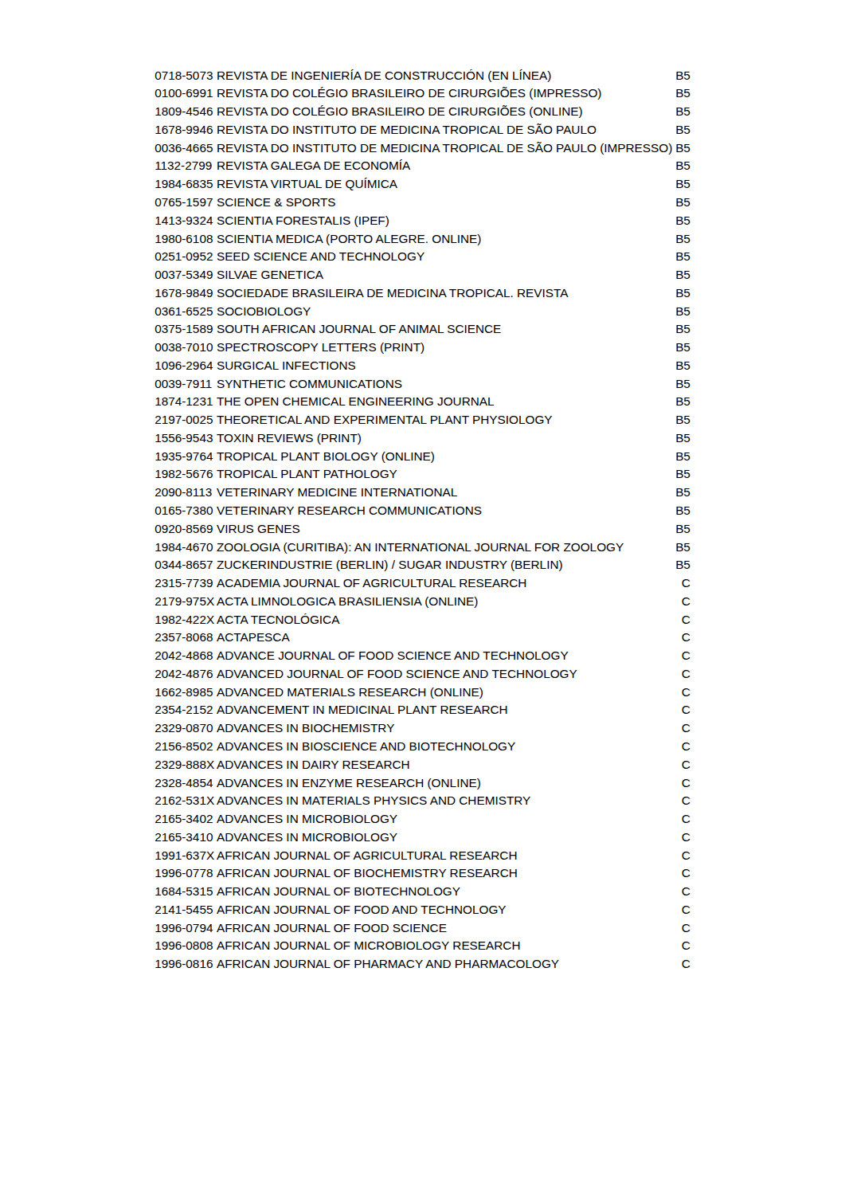| 0718-5073 | REVISTA DE INGENIERÍA DE CONSTRUCCIÓN (EN LÍNEA) | B5 |
| 0100-6991 | REVISTA DO COLÉGIO BRASILEIRO DE CIRURGIÕES (IMPRESSO) | B5 |
| 1809-4546 | REVISTA DO COLÉGIO BRASILEIRO DE CIRURGIÕES (ONLINE) | B5 |
| 1678-9946 | REVISTA DO INSTITUTO DE MEDICINA TROPICAL DE SÃO PAULO | B5 |
| 0036-4665 | REVISTA DO INSTITUTO DE MEDICINA TROPICAL DE SÃO PAULO (IMPRESSO) | B5 |
| 1132-2799 | REVISTA GALEGA DE ECONOMÍA | B5 |
| 1984-6835 | REVISTA VIRTUAL DE QUÍMICA | B5 |
| 0765-1597 | SCIENCE & SPORTS | B5 |
| 1413-9324 | SCIENTIA FORESTALIS (IPEF) | B5 |
| 1980-6108 | SCIENTIA MEDICA (PORTO ALEGRE. ONLINE) | B5 |
| 0251-0952 | SEED SCIENCE AND TECHNOLOGY | B5 |
| 0037-5349 | SILVAE GENETICA | B5 |
| 1678-9849 | SOCIEDADE BRASILEIRA DE MEDICINA TROPICAL. REVISTA | B5 |
| 0361-6525 | SOCIOBIOLOGY | B5 |
| 0375-1589 | SOUTH AFRICAN JOURNAL OF ANIMAL SCIENCE | B5 |
| 0038-7010 | SPECTROSCOPY LETTERS (PRINT) | B5 |
| 1096-2964 | SURGICAL INFECTIONS | B5 |
| 0039-7911 | SYNTHETIC COMMUNICATIONS | B5 |
| 1874-1231 | THE OPEN CHEMICAL ENGINEERING JOURNAL | B5 |
| 2197-0025 | THEORETICAL AND EXPERIMENTAL PLANT PHYSIOLOGY | B5 |
| 1556-9543 | TOXIN REVIEWS (PRINT) | B5 |
| 1935-9764 | TROPICAL PLANT BIOLOGY (ONLINE) | B5 |
| 1982-5676 | TROPICAL PLANT PATHOLOGY | B5 |
| 2090-8113 | VETERINARY MEDICINE INTERNATIONAL | B5 |
| 0165-7380 | VETERINARY RESEARCH COMMUNICATIONS | B5 |
| 0920-8569 | VIRUS GENES | B5 |
| 1984-4670 | ZOOLOGIA (CURITIBA): AN INTERNATIONAL JOURNAL FOR ZOOLOGY | B5 |
| 0344-8657 | ZUCKERINDUSTRIE (BERLIN) / SUGAR INDUSTRY (BERLIN) | B5 |
| 2315-7739 | ACADEMIA JOURNAL OF AGRICULTURAL RESEARCH | C |
| 2179-975X | ACTA LIMNOLOGICA BRASILIENSIA (ONLINE) | C |
| 1982-422X | ACTA TECNOLÓGICA | C |
| 2357-8068 | ACTAPESCA | C |
| 2042-4868 | ADVANCE JOURNAL OF FOOD SCIENCE AND TECHNOLOGY | C |
| 2042-4876 | ADVANCED JOURNAL OF FOOD SCIENCE AND TECHNOLOGY | C |
| 1662-8985 | ADVANCED MATERIALS RESEARCH (ONLINE) | C |
| 2354-2152 | ADVANCEMENT IN MEDICINAL PLANT RESEARCH | C |
| 2329-0870 | ADVANCES IN BIOCHEMISTRY | C |
| 2156-8502 | ADVANCES IN BIOSCIENCE AND BIOTECHNOLOGY | C |
| 2329-888X | ADVANCES IN DAIRY RESEARCH | C |
| 2328-4854 | ADVANCES IN ENZYME RESEARCH (ONLINE) | C |
| 2162-531X | ADVANCES IN MATERIALS PHYSICS AND CHEMISTRY | C |
| 2165-3402 | ADVANCES IN MICROBIOLOGY | C |
| 2165-3410 | ADVANCES IN MICROBIOLOGY | C |
| 1991-637X | AFRICAN JOURNAL OF AGRICULTURAL RESEARCH | C |
| 1996-0778 | AFRICAN JOURNAL OF BIOCHEMISTRY RESEARCH | C |
| 1684-5315 | AFRICAN JOURNAL OF BIOTECHNOLOGY | C |
| 2141-5455 | AFRICAN JOURNAL OF FOOD AND TECHNOLOGY | C |
| 1996-0794 | AFRICAN JOURNAL OF FOOD SCIENCE | C |
| 1996-0808 | AFRICAN JOURNAL OF MICROBIOLOGY RESEARCH | C |
| 1996-0816 | AFRICAN JOURNAL OF PHARMACY AND PHARMACOLOGY | C |